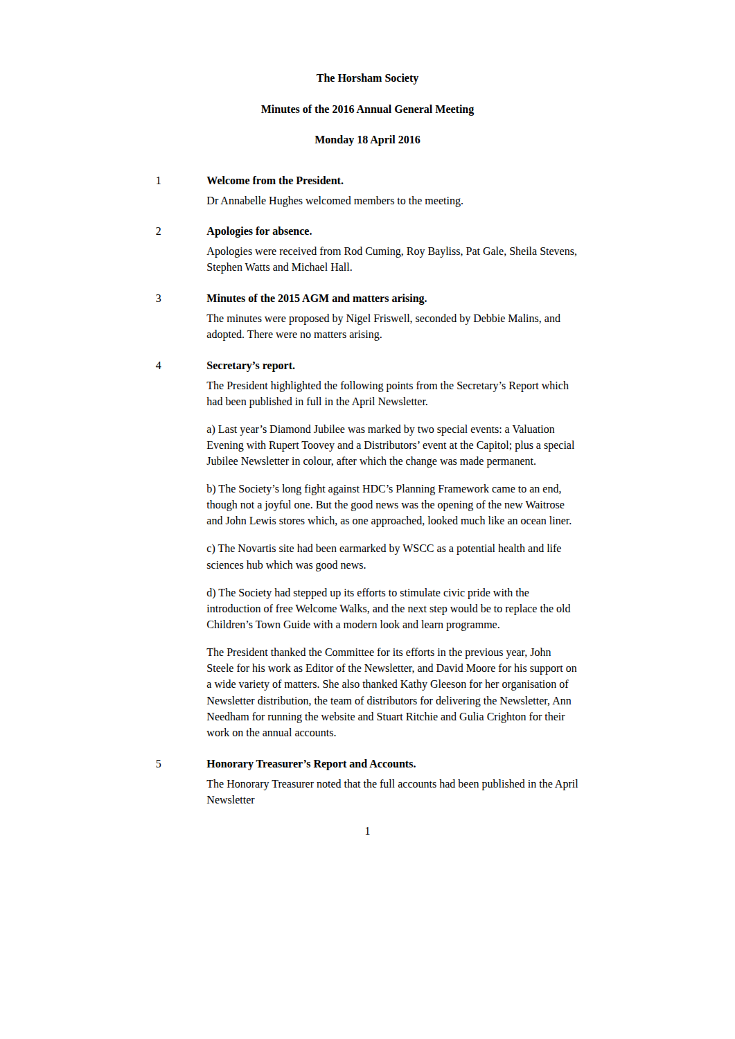The Horsham Society
Minutes of the 2016 Annual General Meeting
Monday 18 April 2016
1 Welcome from the President.
Dr Annabelle Hughes welcomed members to the meeting.
2 Apologies for absence.
Apologies were received from Rod Cuming, Roy Bayliss, Pat Gale, Sheila Stevens, Stephen Watts and Michael Hall.
3 Minutes of the 2015 AGM and matters arising.
The minutes were proposed by Nigel Friswell, seconded by Debbie Malins, and adopted. There were no matters arising.
4 Secretary’s report.
The President highlighted the following points from the Secretary’s Report which had been published in full in the April Newsletter.
a) Last year’s Diamond Jubilee was marked by two special events: a Valuation Evening with Rupert Toovey and a Distributors’ event at the Capitol; plus a special Jubilee Newsletter in colour, after which the change was made permanent.
b) The Society’s long fight against HDC’s Planning Framework came to an end, though not a joyful one. But the good news was the opening of the new Waitrose and John Lewis stores which, as one approached, looked much like an ocean liner.
c) The Novartis site had been earmarked by WSCC as a potential health and life sciences hub which was good news.
d) The Society had stepped up its efforts to stimulate civic pride with the introduction of free Welcome Walks, and the next step would be to replace the old Children’s Town Guide with a modern look and learn programme.
The President thanked the Committee for its efforts in the previous year, John Steele for his work as Editor of the Newsletter, and David Moore for his support on a wide variety of matters. She also thanked Kathy Gleeson for her organisation of Newsletter distribution, the team of distributors for delivering the Newsletter, Ann Needham for running the website and Stuart Ritchie and Gulia Crighton for their work on the annual accounts.
5 Honorary Treasurer’s Report and Accounts.
The Honorary Treasurer noted that the full accounts had been published in the April Newsletter
1